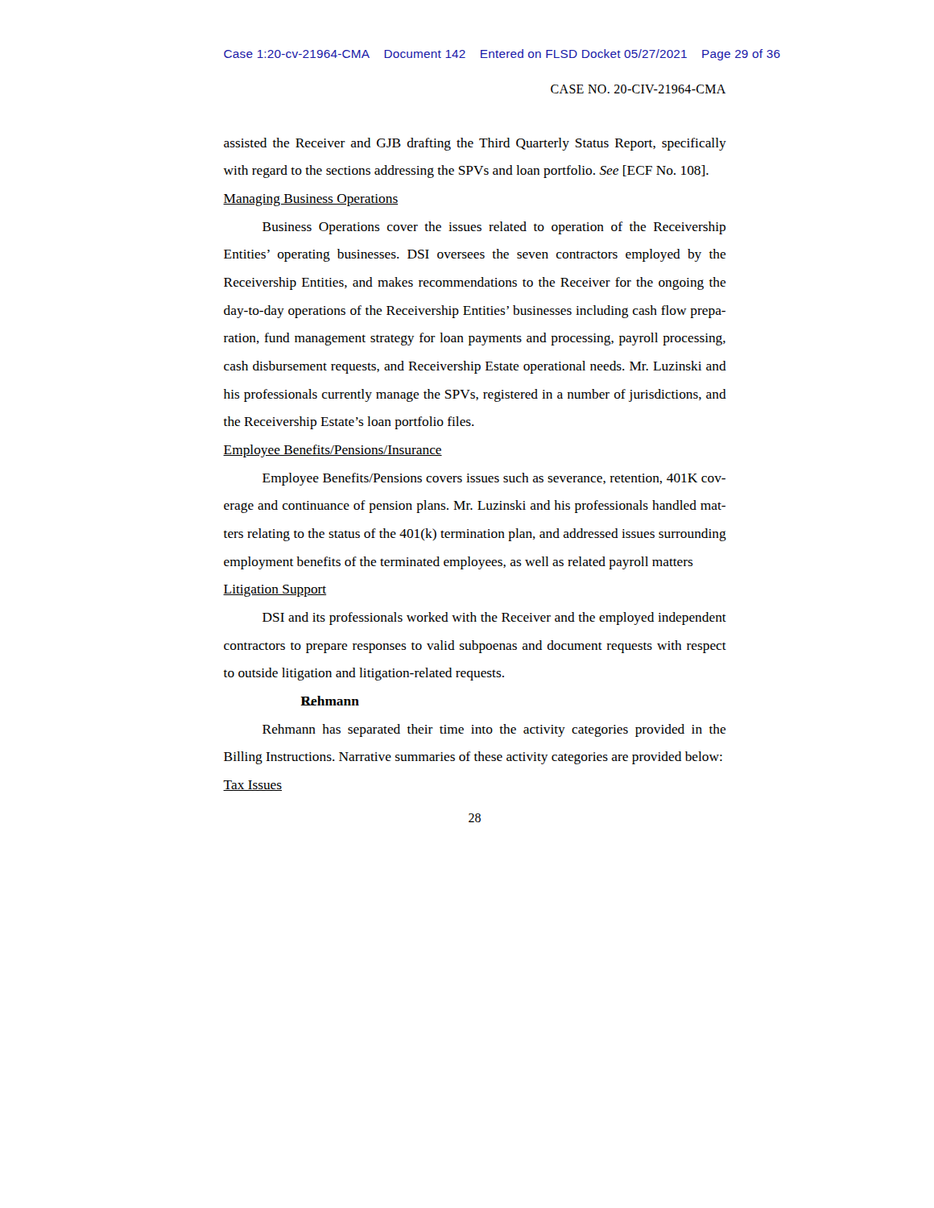Case 1:20-cv-21964-CMA Document 142 Entered on FLSD Docket 05/27/2021 Page 29 of 36
CASE NO. 20-CIV-21964-CMA
assisted the Receiver and GJB drafting the Third Quarterly Status Report, specifically with regard to the sections addressing the SPVs and loan portfolio. See [ECF No. 108].
Managing Business Operations
Business Operations cover the issues related to operation of the Receivership Entities’ operating businesses. DSI oversees the seven contractors employed by the Receivership Entities, and makes recommendations to the Receiver for the ongoing the day-to-day operations of the Receivership Entities’ businesses including cash flow preparation, fund management strategy for loan payments and processing, payroll processing, cash disbursement requests, and Receivership Estate operational needs. Mr. Luzinski and his professionals currently manage the SPVs, registered in a number of jurisdictions, and the Receivership Estate’s loan portfolio files.
Employee Benefits/Pensions/Insurance
Employee Benefits/Pensions covers issues such as severance, retention, 401K coverage and continuance of pension plans. Mr. Luzinski and his professionals handled matters relating to the status of the 401(k) termination plan, and addressed issues surrounding employment benefits of the terminated employees, as well as related payroll matters
Litigation Support
DSI and its professionals worked with the Receiver and the employed independent contractors to prepare responses to valid subpoenas and document requests with respect to outside litigation and litigation-related requests.
E. Rehmann
Rehmann has separated their time into the activity categories provided in the Billing Instructions. Narrative summaries of these activity categories are provided below:
Tax Issues
28